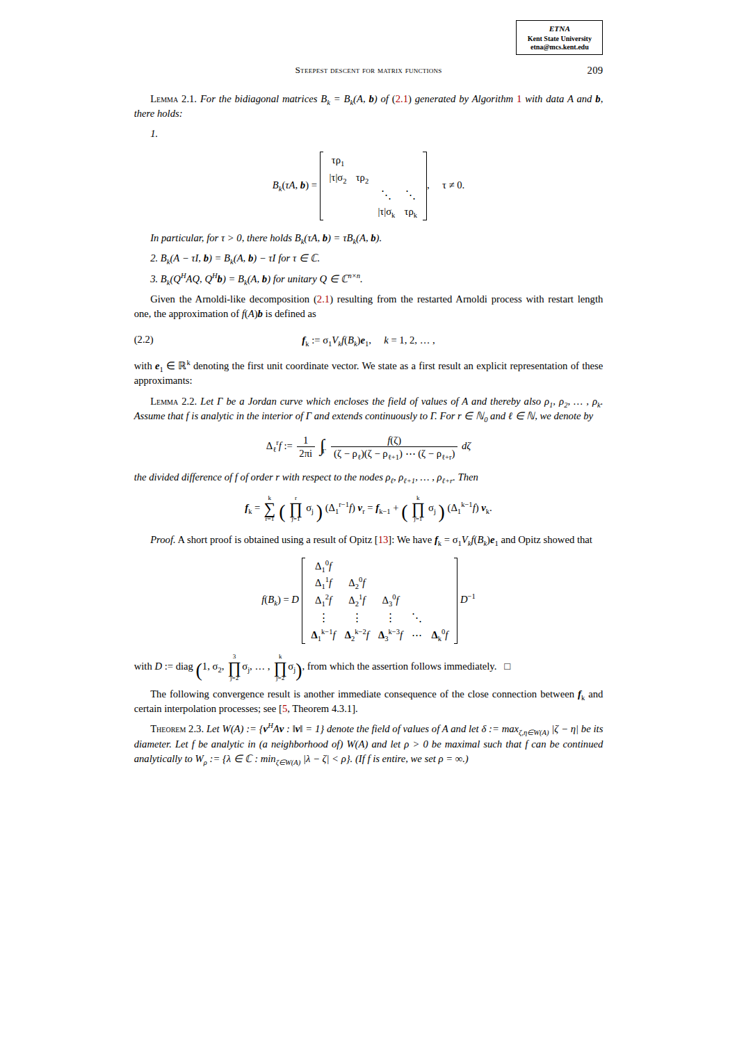ETNA
Kent State University
etna@mcs.kent.edu
Steepest descent for matrix functions 209
Lemma 2.1. For the bidiagonal matrices Bk = Bk(A, b) of (2.1) generated by Algorithm 1 with data A and b, there holds:
1.
Bk(τA, b) =
| τρ 1 | | | |
| /τ/σ 2 | τρ 2 | | |
| | | ⋱ | ⋱ |
| | | /τ/σ k | τρ k |
, τ ≠ 0.
In particular, for τ > 0, there holds Bk(τA, b) = τBk(A, b).
2. Bk(A − τI, b) = Bk(A, b) − τI for τ ∈ ℂ.
3. Bk(QHAQ, QHb) = Bk(A, b) for unitary Q ∈ ℂn×n.
Given the Arnoldi-like decomposition (2.1) resulting from the restarted Arnoldi process with restart length one, the approximation of f(A)b is defined as
(2.2) fk := σ1Vk f(Bk)e1, k = 1, 2, … ,
with e1 ∈ ℝk denoting the first unit coordinate vector. We state as a first result an explicit representation of these approximants:
Lemma 2.2. Let Γ be a Jordan curve which encloses the field of values of A and thereby also ρ1, ρ2, … , ρk. Assume that f is analytic in the interior of Γ and extends continuously to Γ. For r ∈ ℕ0 and ℓ ∈ ℕ, we denote by
Δℓrf := 12πi ∫Γ f(ζ) (ζ − ρℓ)(ζ − ρℓ+1) ⋯ (ζ − ρℓ+r) dζ
the divided difference of f of order r with respect to the nodes ρℓ, ρℓ+1, … , ρℓ+r. Then
fk = k ∑ r=1 ( r ∏ j=1 σj ) (Δ1r−1f) vr = fk−1 + ( k ∏ j=1 σj ) (Δ1k−1f) vk.
Proof. A short proof is obtained using a result of Opitz [13]: We have fk = σ1Vk f(Bk)e1 and Opitz showed that
f(Bk) = D
| Δ 1 0 f | | | | |
| Δ 1 1 f | Δ 2 0 f | | | |
| Δ 1 2 f | Δ 2 1 f | Δ 3 0 f | | |
| ⋮ | ⋮ | ⋮ | ⋱ | |
| Δ 1 k−1 f | Δ 2 k−2 f | Δ 3 k−3 f | ⋯ | Δ k 0 f |
D−1
with D := diag (1, σ2, 3∏j=2σj, … , k∏j=2σj), from which the assertion follows immediately. □
The following convergence result is another immediate consequence of the close connection between fk and certain interpolation processes; see [5, Theorem 4.3.1].
Theorem 2.3. Let W(A) := {vHAv : ‖v‖ = 1} denote the field of values of A and let δ := maxζ,η∈W(A) |ζ − η| be its diameter. Let f be analytic in (a neighborhood of) W(A) and let ρ > 0 be maximal such that f can be continued analytically to Wρ := {λ ∈ ℂ : minζ∈W(A) |λ − ζ| < ρ}. (If f is entire, we set ρ = ∞.)